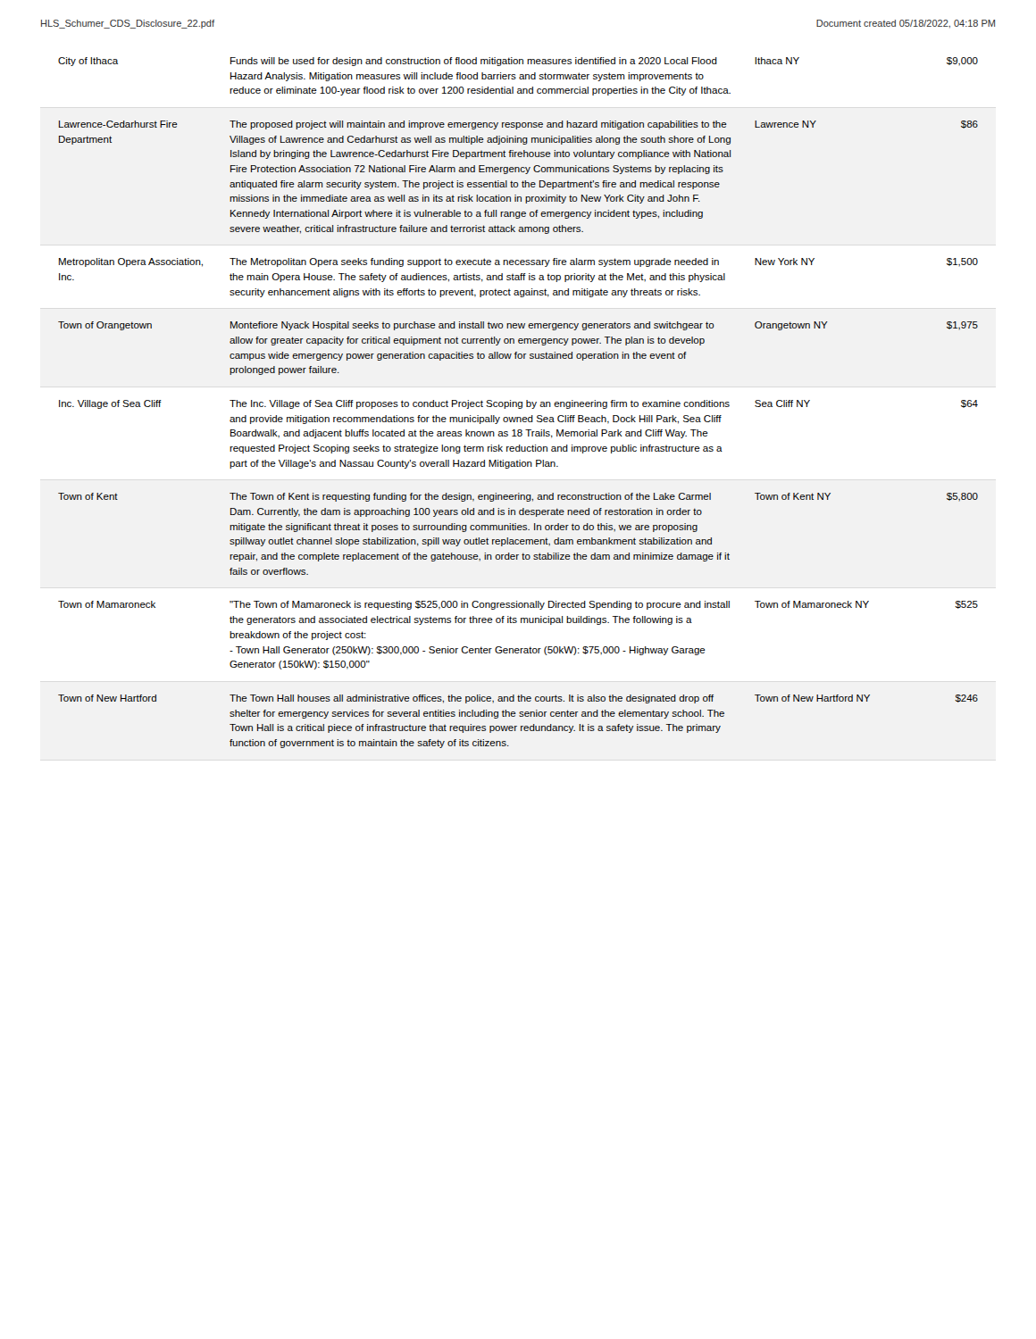HLS_Schumer_CDS_Disclosure_22.pdf
Document created 05/18/2022, 04:18 PM
| City of Ithaca | Funds will be used for design and construction of flood mitigation measures identified in a 2020 Local Flood Hazard Analysis. Mitigation measures will include flood barriers and stormwater system improvements to reduce or eliminate 100-year flood risk to over 1200 residential and commercial properties in the City of Ithaca. | Ithaca NY | $9,000 |
| Lawrence-Cedarhurst Fire Department | The proposed project will maintain and improve emergency response and hazard mitigation capabilities to the Villages of Lawrence and Cedarhurst as well as multiple adjoining municipalities along the south shore of Long Island by bringing the Lawrence-Cedarhurst Fire Department firehouse into voluntary compliance with National Fire Protection Association 72 National Fire Alarm and Emergency Communications Systems by replacing its antiquated fire alarm security system. The project is essential to the Department's fire and medical response missions in the immediate area as well as in its at risk location in proximity to New York City and John F. Kennedy International Airport where it is vulnerable to a full range of emergency incident types, including severe weather, critical infrastructure failure and terrorist attack among others. | Lawrence NY | $86 |
| Metropolitan Opera Association, Inc. | The Metropolitan Opera seeks funding support to execute a necessary fire alarm system upgrade needed in the main Opera House. The safety of audiences, artists, and staff is a top priority at the Met, and this physical security enhancement aligns with its efforts to prevent, protect against, and mitigate any threats or risks. | New York NY | $1,500 |
| Town of Orangetown | Montefiore Nyack Hospital seeks to purchase and install two new emergency generators and switchgear to allow for greater capacity for critical equipment not currently on emergency power. The plan is to develop campus wide emergency power generation capacities to allow for sustained operation in the event of prolonged power failure. | Orangetown NY | $1,975 |
| Inc. Village of Sea Cliff | The Inc. Village of Sea Cliff proposes to conduct Project Scoping by an engineering firm to examine conditions and provide mitigation recommendations for the municipally owned Sea Cliff Beach, Dock Hill Park, Sea Cliff Boardwalk, and adjacent bluffs located at the areas known as 18 Trails, Memorial Park and Cliff Way. The requested Project Scoping seeks to strategize long term risk reduction and improve public infrastructure as a part of the Village's and Nassau County's overall Hazard Mitigation Plan. | Sea Cliff NY | $64 |
| Town of Kent | The Town of Kent is requesting funding for the design, engineering, and reconstruction of the Lake Carmel Dam. Currently, the dam is approaching 100 years old and is in desperate need of restoration in order to mitigate the significant threat it poses to surrounding communities. In order to do this, we are proposing spillway outlet channel slope stabilization, spill way outlet replacement, dam embankment stabilization and repair, and the complete replacement of the gatehouse, in order to stabilize the dam and minimize damage if it fails or overflows. | Town of Kent NY | $5,800 |
| Town of Mamaroneck | "The Town of Mamaroneck is requesting $525,000 in Congressionally Directed Spending to procure and install the generators and associated electrical systems for three of its municipal buildings. The following is a breakdown of the project cost: - Town Hall Generator (250kW): $300,000 - Senior Center Generator (50kW): $75,000 - Highway Garage Generator (150kW): $150,000" | Town of Mamaroneck NY | $525 |
| Town of New Hartford | The Town Hall houses all administrative offices, the police, and the courts. It is also the designated drop off shelter for emergency services for several entities including the senior center and the elementary school. The Town Hall is a critical piece of infrastructure that requires power redundancy. It is a safety issue. The primary function of government is to maintain the safety of its citizens. | Town of New Hartford NY | $246 |